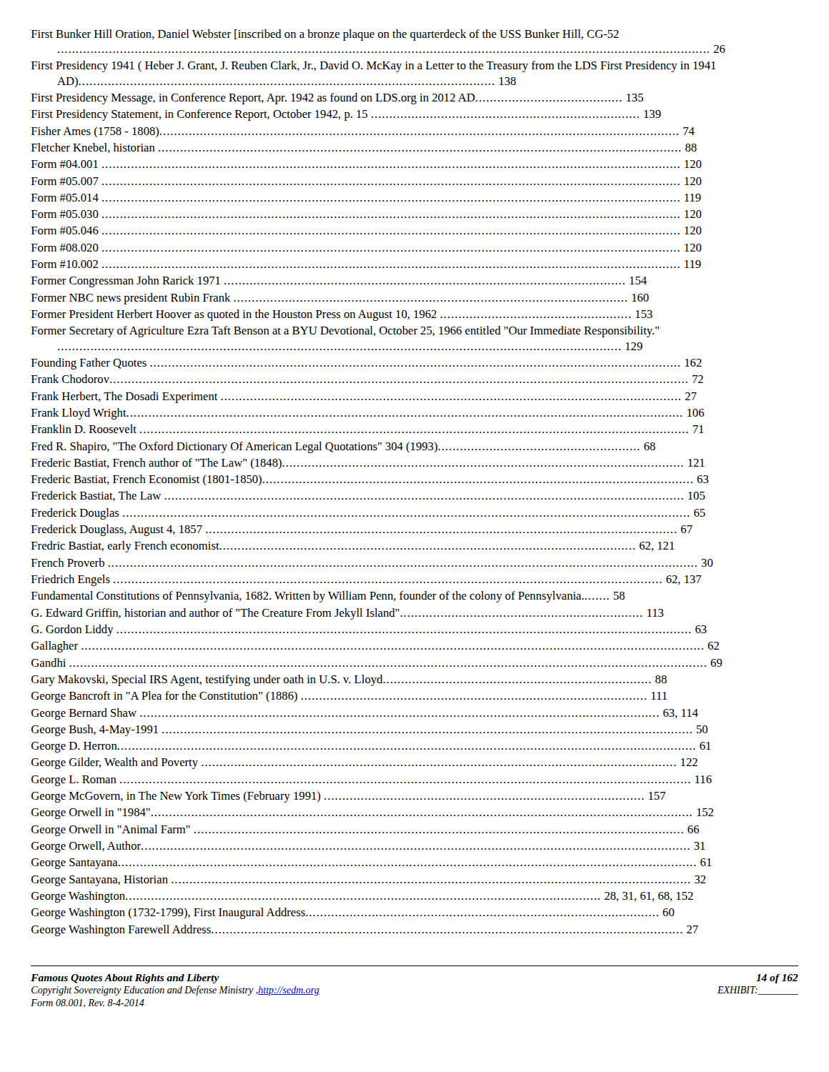First Bunker Hill Oration, Daniel Webster [inscribed on a bronze plaque on the quarterdeck of the USS Bunker Hill, CG-52 ................................................................................................................................................................................. 26
First Presidency 1941 ( Heber J. Grant, J. Reuben Clark, Jr., David O. McKay in a Letter to the Treasury from the LDS First Presidency in 1941 AD)................................................................................................................. 138
First Presidency Message, in Conference Report, Apr. 1942 as found on LDS.org in 2012 AD........................................ 135
First Presidency Statement, in Conference Report, October 1942, p. 15 ......................................................................... 139
Fisher Ames (1758 - 1808)............................................................................................................................................. 74
Fletcher Knebel, historian .............................................................................................................................................. 88
Form #04.001 ............................................................................................................................................................. 120
Form #05.007 ............................................................................................................................................................. 120
Form #05.014 ............................................................................................................................................................. 119
Form #05.030 ............................................................................................................................................................. 120
Form #05.046 ............................................................................................................................................................. 120
Form #08.020 ............................................................................................................................................................. 120
Form #10.002 ............................................................................................................................................................. 119
Former Congressman John Rarick 1971 ............................................................................................................. 154
Former NBC news president Rubin Frank ........................................................................................................... 160
Former President Herbert Hoover as quoted in the Houston Press on August 10, 1962 .................................................... 153
Former Secretary of Agriculture Ezra Taft Benson at a BYU Devotional, October 25, 1966 entitled "Our Immediate Responsibility." ......................................................................................................................................................... 129
Founding Father Quotes ................................................................................................................................................ 162
Frank Chodorov............................................................................................................................................................. 72
Frank Herbert, The Dosadi Experiment ............................................................................................................................. 27
Frank Lloyd Wright....................................................................................................................................................... 106
Franklin D. Roosevelt ..................................................................................................................................................... 71
Fred R. Shapiro, "The Oxford Dictionary Of American Legal Quotations" 304 (1993)....................................................... 68
Frederic Bastiat, French author of "The Law" (1848)............................................................................................................. 121
Frederic Bastiat, French Economist (1801-1850)..................................................................................................................... 63
Frederick Bastiat, The Law ............................................................................................................................................. 105
Frederick Douglas .......................................................................................................................................................... 65
Frederick Douglass, August 4, 1857 ................................................................................................................................ 67
Fredric Bastiat, early French economist................................................................................................................. 62, 121
French Proverb ................................................................................................................................................................ 30
Friedrich Engels ..................................................................................................................................................... 62, 137
Fundamental Constitutions of Pennsylvania, 1682. Written by William Penn, founder of the colony of Pennsylvania........ 58
G. Edward Griffin, historian and author of "The Creature From Jekyll Island".................................................................. 113
G. Gordon Liddy ............................................................................................................................................................ 63
Gallagher ......................................................................................................................................................................... 62
Gandhi ............................................................................................................................................................................. 69
Gary Makovski, Special IRS Agent, testifying under oath in U.S. v. Lloyd......................................................................... 88
George Bancroft in "A Plea for the Constitution" (1886) .............................................................................................. 111
George Bernard Shaw ............................................................................................................................................. 63, 114
George Bush, 4-May-1991 ................................................................................................................................................ 50
George D. Herron............................................................................................................................................................. 61
George Gilder, Wealth and Poverty ................................................................................................................................. 122
George L. Roman ........................................................................................................................................................... 116
George McGovern, in The New York Times (February 1991) ....................................................................................... 157
George Orwell in "1984"................................................................................................................................................... 152
George Orwell in "Animal Farm" ..................................................................................................................................... 66
George Orwell, Author..................................................................................................................................................... 31
George Santayana............................................................................................................................................................. 61
George Santayana, Historian ............................................................................................................................................. 32
George Washington................................................................................................................................. 28, 31, 61, 68, 152
George Washington (1732-1799), First Inaugural Address................................................................................................ 60
George Washington Farewell Address................................................................................................................................ 27
Famous Quotes About Rights and Liberty
14 of 162
Copyright Sovereignty Education and Defense Ministry ,http://sedm.org
Form 08.001, Rev. 8-4-2014
EXHIBIT:________